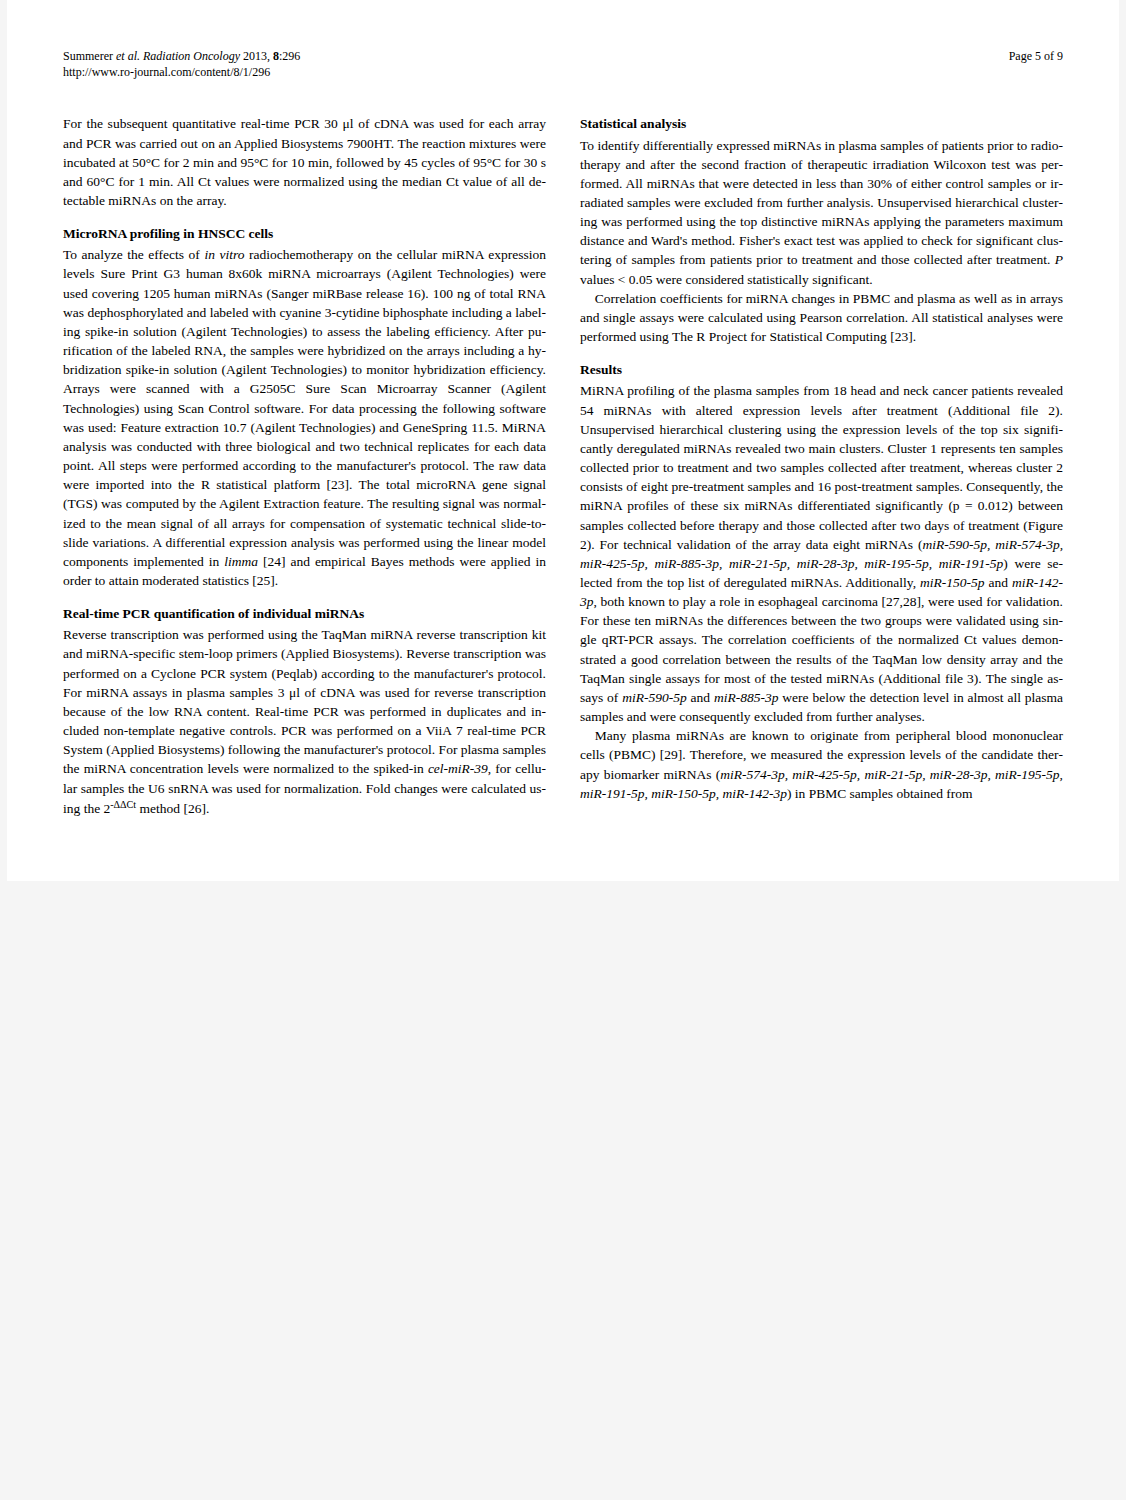Summerer et al. Radiation Oncology 2013, 8:296
http://www.ro-journal.com/content/8/1/296
Page 5 of 9
For the subsequent quantitative real-time PCR 30 μl of cDNA was used for each array and PCR was carried out on an Applied Biosystems 7900HT. The reaction mixtures were incubated at 50°C for 2 min and 95°C for 10 min, followed by 45 cycles of 95°C for 30 s and 60°C for 1 min. All Ct values were normalized using the median Ct value of all detectable miRNAs on the array.
MicroRNA profiling in HNSCC cells
To analyze the effects of in vitro radiochemotherapy on the cellular miRNA expression levels Sure Print G3 human 8x60k miRNA microarrays (Agilent Technologies) were used covering 1205 human miRNAs (Sanger miRBase release 16). 100 ng of total RNA was dephosphorylated and labeled with cyanine 3-cytidine biphosphate including a labeling spike-in solution (Agilent Technologies) to assess the labeling efficiency. After purification of the labeled RNA, the samples were hybridized on the arrays including a hybridization spike-in solution (Agilent Technologies) to monitor hybridization efficiency. Arrays were scanned with a G2505C Sure Scan Microarray Scanner (Agilent Technologies) using Scan Control software. For data processing the following software was used: Feature extraction 10.7 (Agilent Technologies) and GeneSpring 11.5. MiRNA analysis was conducted with three biological and two technical replicates for each data point. All steps were performed according to the manufacturer's protocol. The raw data were imported into the R statistical platform [23]. The total microRNA gene signal (TGS) was computed by the Agilent Extraction feature. The resulting signal was normalized to the mean signal of all arrays for compensation of systematic technical slide-to-slide variations. A differential expression analysis was performed using the linear model components implemented in limma [24] and empirical Bayes methods were applied in order to attain moderated statistics [25].
Real-time PCR quantification of individual miRNAs
Reverse transcription was performed using the TaqMan miRNA reverse transcription kit and miRNA-specific stem-loop primers (Applied Biosystems). Reverse transcription was performed on a Cyclone PCR system (Peqlab) according to the manufacturer's protocol. For miRNA assays in plasma samples 3 μl of cDNA was used for reverse transcription because of the low RNA content. Real-time PCR was performed in duplicates and included non-template negative controls. PCR was performed on a ViiA 7 real-time PCR System (Applied Biosystems) following the manufacturer's protocol. For plasma samples the miRNA concentration levels were normalized to the spiked-in cel-miR-39, for cellular samples the U6 snRNA was used for normalization. Fold changes were calculated using the 2-ΔΔCt method [26].
Statistical analysis
To identify differentially expressed miRNAs in plasma samples of patients prior to radiotherapy and after the second fraction of therapeutic irradiation Wilcoxon test was performed. All miRNAs that were detected in less than 30% of either control samples or irradiated samples were excluded from further analysis. Unsupervised hierarchical clustering was performed using the top distinctive miRNAs applying the parameters maximum distance and Ward's method. Fisher's exact test was applied to check for significant clustering of samples from patients prior to treatment and those collected after treatment. P values < 0.05 were considered statistically significant.
Correlation coefficients for miRNA changes in PBMC and plasma as well as in arrays and single assays were calculated using Pearson correlation. All statistical analyses were performed using The R Project for Statistical Computing [23].
Results
MiRNA profiling of the plasma samples from 18 head and neck cancer patients revealed 54 miRNAs with altered expression levels after treatment (Additional file 2). Unsupervised hierarchical clustering using the expression levels of the top six significantly deregulated miRNAs revealed two main clusters. Cluster 1 represents ten samples collected prior to treatment and two samples collected after treatment, whereas cluster 2 consists of eight pre-treatment samples and 16 post-treatment samples. Consequently, the miRNA profiles of these six miRNAs differentiated significantly (p = 0.012) between samples collected before therapy and those collected after two days of treatment (Figure 2). For technical validation of the array data eight miRNAs (miR-590-5p, miR-574-3p, miR-425-5p, miR-885-3p, miR-21-5p, miR-28-3p, miR-195-5p, miR-191-5p) were selected from the top list of deregulated miRNAs. Additionally, miR-150-5p and miR-142-3p, both known to play a role in esophageal carcinoma [27,28], were used for validation. For these ten miRNAs the differences between the two groups were validated using single qRT-PCR assays. The correlation coefficients of the normalized Ct values demonstrated a good correlation between the results of the TaqMan low density array and the TaqMan single assays for most of the tested miRNAs (Additional file 3). The single assays of miR-590-5p and miR-885-3p were below the detection level in almost all plasma samples and were consequently excluded from further analyses.
Many plasma miRNAs are known to originate from peripheral blood mononuclear cells (PBMC) [29]. Therefore, we measured the expression levels of the candidate therapy biomarker miRNAs (miR-574-3p, miR-425-5p, miR-21-5p, miR-28-3p, miR-195-5p, miR-191-5p, miR-150-5p, miR-142-3p) in PBMC samples obtained from